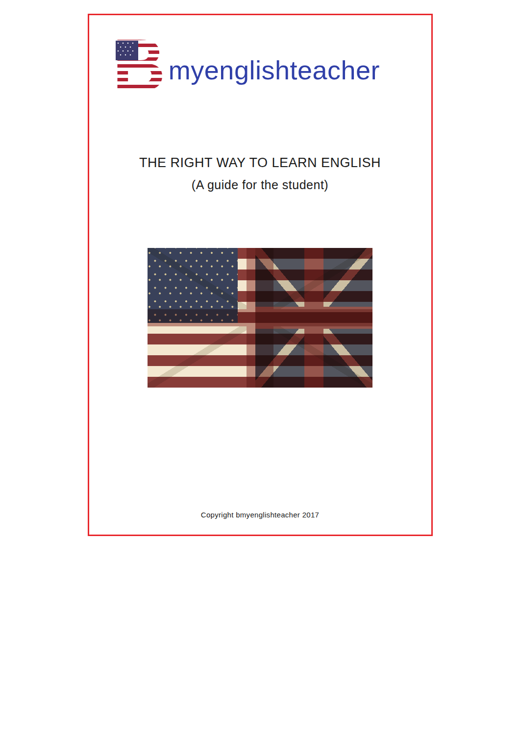B myenglishteacher
THE RIGHT WAY TO LEARN ENGLISH (A guide for the student)
Copyright bmyenglishteacher 2017